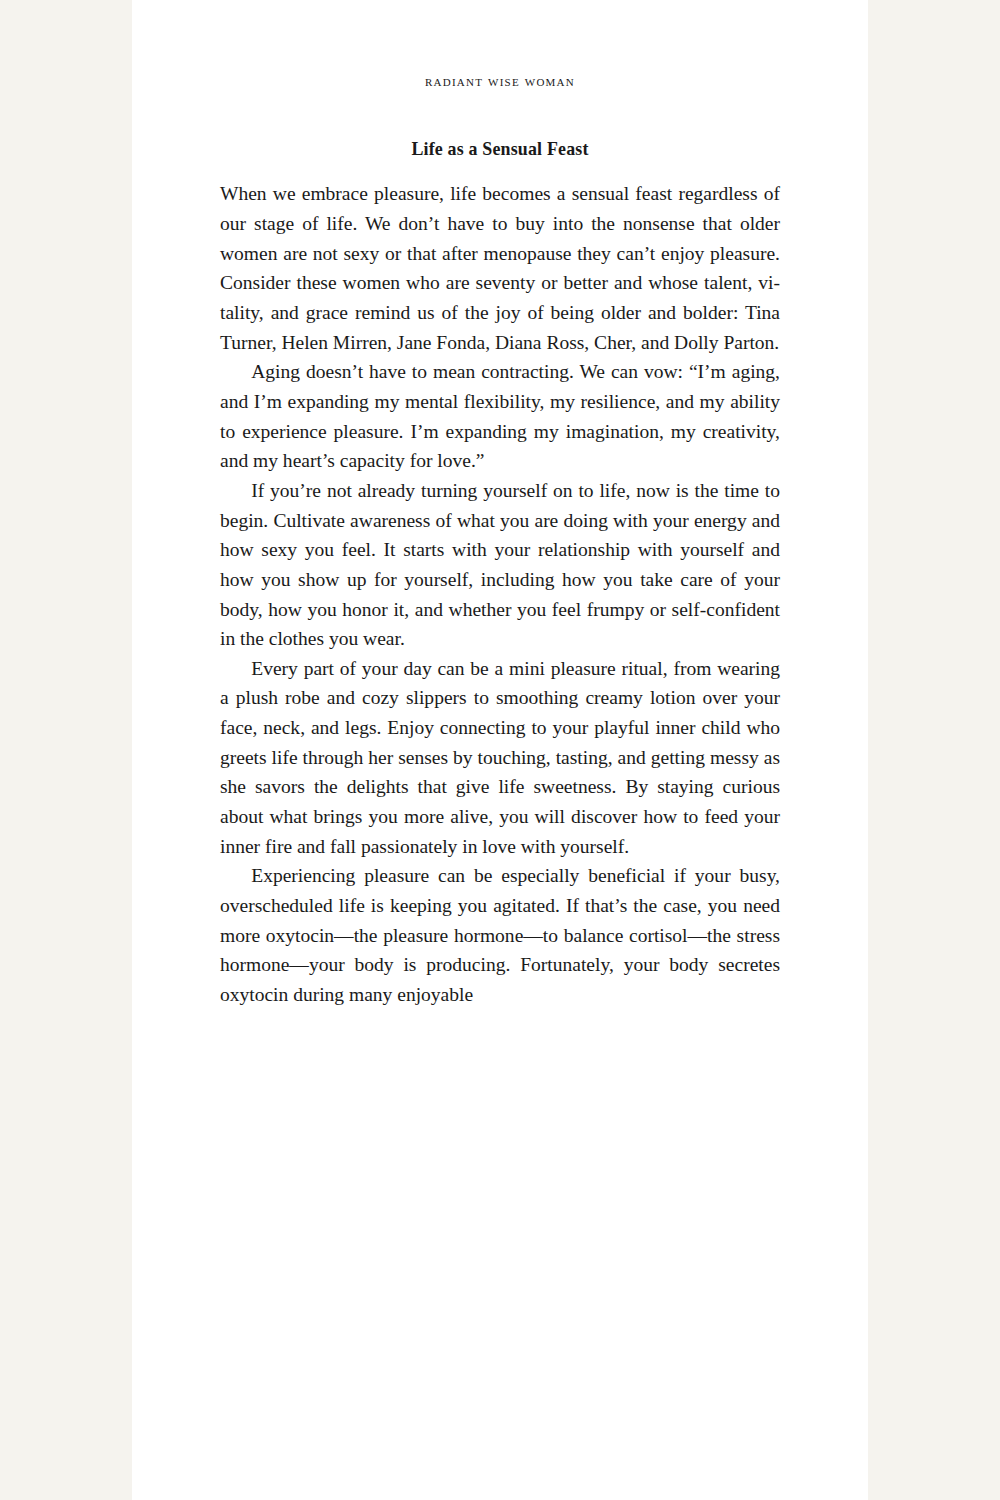Radiant Wise Woman
Life as a Sensual Feast
When we embrace pleasure, life becomes a sensual feast regardless of our stage of life. We don’t have to buy into the nonsense that older women are not sexy or that after menopause they can’t enjoy pleasure. Consider these women who are seventy or better and whose talent, vitality, and grace remind us of the joy of being older and bolder: Tina Turner, Helen Mirren, Jane Fonda, Diana Ross, Cher, and Dolly Parton.
Aging doesn’t have to mean contracting. We can vow: “I’m aging, and I’m expanding my mental flexibility, my resilience, and my ability to experience pleasure. I’m expanding my imagination, my creativity, and my heart’s capacity for love.”
If you’re not already turning yourself on to life, now is the time to begin. Cultivate awareness of what you are doing with your energy and how sexy you feel. It starts with your relationship with yourself and how you show up for yourself, including how you take care of your body, how you honor it, and whether you feel frumpy or self-confident in the clothes you wear.
Every part of your day can be a mini pleasure ritual, from wearing a plush robe and cozy slippers to smoothing creamy lotion over your face, neck, and legs. Enjoy connecting to your playful inner child who greets life through her senses by touching, tasting, and getting messy as she savors the delights that give life sweetness. By staying curious about what brings you more alive, you will discover how to feed your inner fire and fall passionately in love with yourself.
Experiencing pleasure can be especially beneficial if your busy, overscheduled life is keeping you agitated. If that’s the case, you need more oxytocin—the pleasure hormone—to balance cortisol—the stress hormone—your body is producing. Fortunately, your body secretes oxytocin during many enjoyable